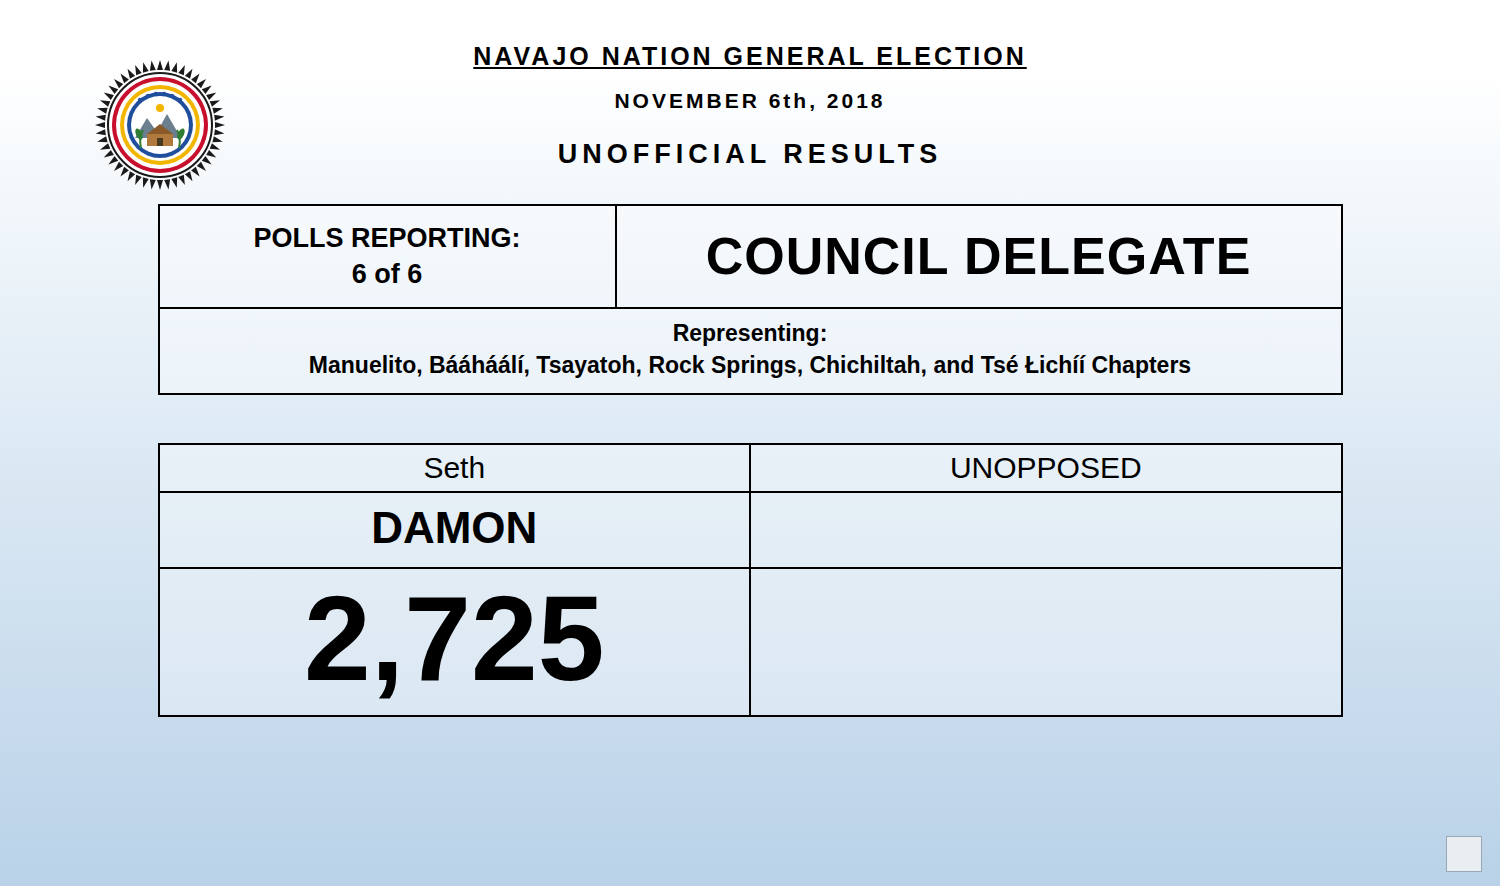NAVAJO NATION GENERAL ELECTION
NOVEMBER 6th, 2018
UNOFFICIAL RESULTS
| POLLS REPORTING: 6 of 6 | COUNCIL DELEGATE |
| Representing: Manuelito, Bááháálí, Tsayatoh, Rock Springs, Chichiltah, and Tsé Łichíí Chapters |
| Seth | UNOPPOSED |
| DAMON | |
| 2,725 | |